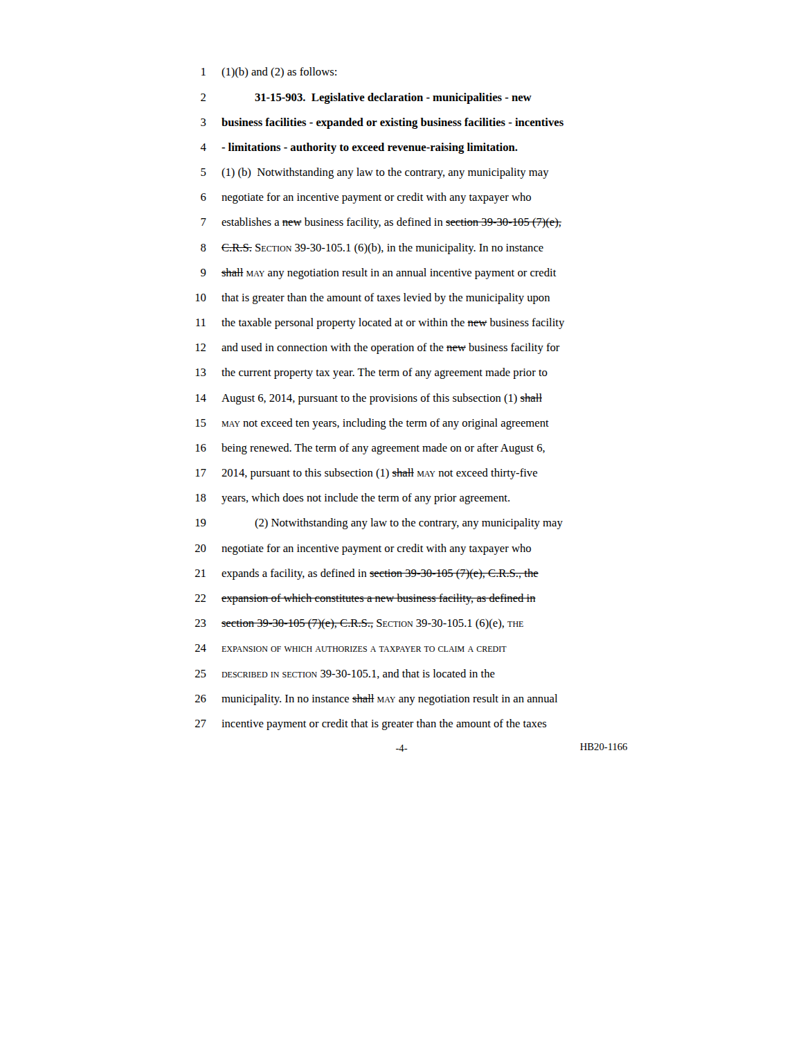| 1 | (1)(b) and (2) as follows: |
| 2 | 31-15-903. Legislative declaration - municipalities - new |
| 3 | business facilities - expanded or existing business facilities - incentives |
| 4 | - limitations - authority to exceed revenue-raising limitation. |
| 5 | (1) (b) Notwithstanding any law to the contrary, any municipality may |
| 6 | negotiate for an incentive payment or credit with any taxpayer who |
| 7 | establishes a new business facility, as defined in section 39-30-105 (7)(e), |
| 8 | C.R.S. Section 39-30-105.1 (6)(b), in the municipality. In no instance |
| 9 | shall may any negotiation result in an annual incentive payment or credit |
| 10 | that is greater than the amount of taxes levied by the municipality upon |
| 11 | the taxable personal property located at or within the new business facility |
| 12 | and used in connection with the operation of the new business facility for |
| 13 | the current property tax year. The term of any agreement made prior to |
| 14 | August 6, 2014, pursuant to the provisions of this subsection (1) shall |
| 15 | may not exceed ten years, including the term of any original agreement |
| 16 | being renewed. The term of any agreement made on or after August 6, |
| 17 | 2014, pursuant to this subsection (1) shall may not exceed thirty-five |
| 18 | years, which does not include the term of any prior agreement. |
| 19 | (2) Notwithstanding any law to the contrary, any municipality may |
| 20 | negotiate for an incentive payment or credit with any taxpayer who |
| 21 | expands a facility, as defined in section 39-30-105 (7)(e), C.R.S., the |
| 22 | expansion of which constitutes a new business facility, as defined in |
| 23 | section 39-30-105 (7)(e), C.R.S., Section 39-30-105.1 (6)(e), the |
| 24 | expansion of which authorizes a taxpayer to claim a credit |
| 25 | described in section 39-30-105.1, and that is located in the |
| 26 | municipality. In no instance shall may any negotiation result in an annual |
| 27 | incentive payment or credit that is greater than the amount of the taxes |
-4-
HB20-1166